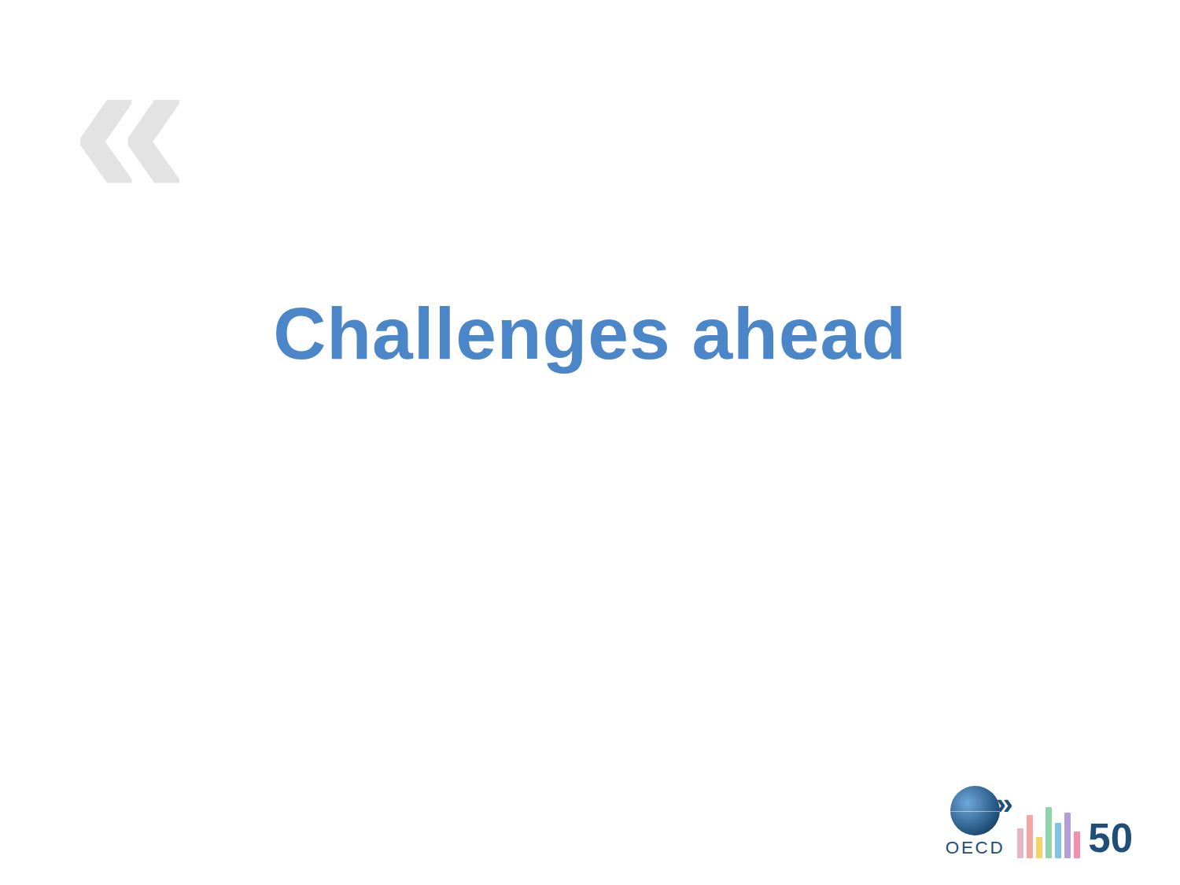«
Challenges ahead
»
OECD
50